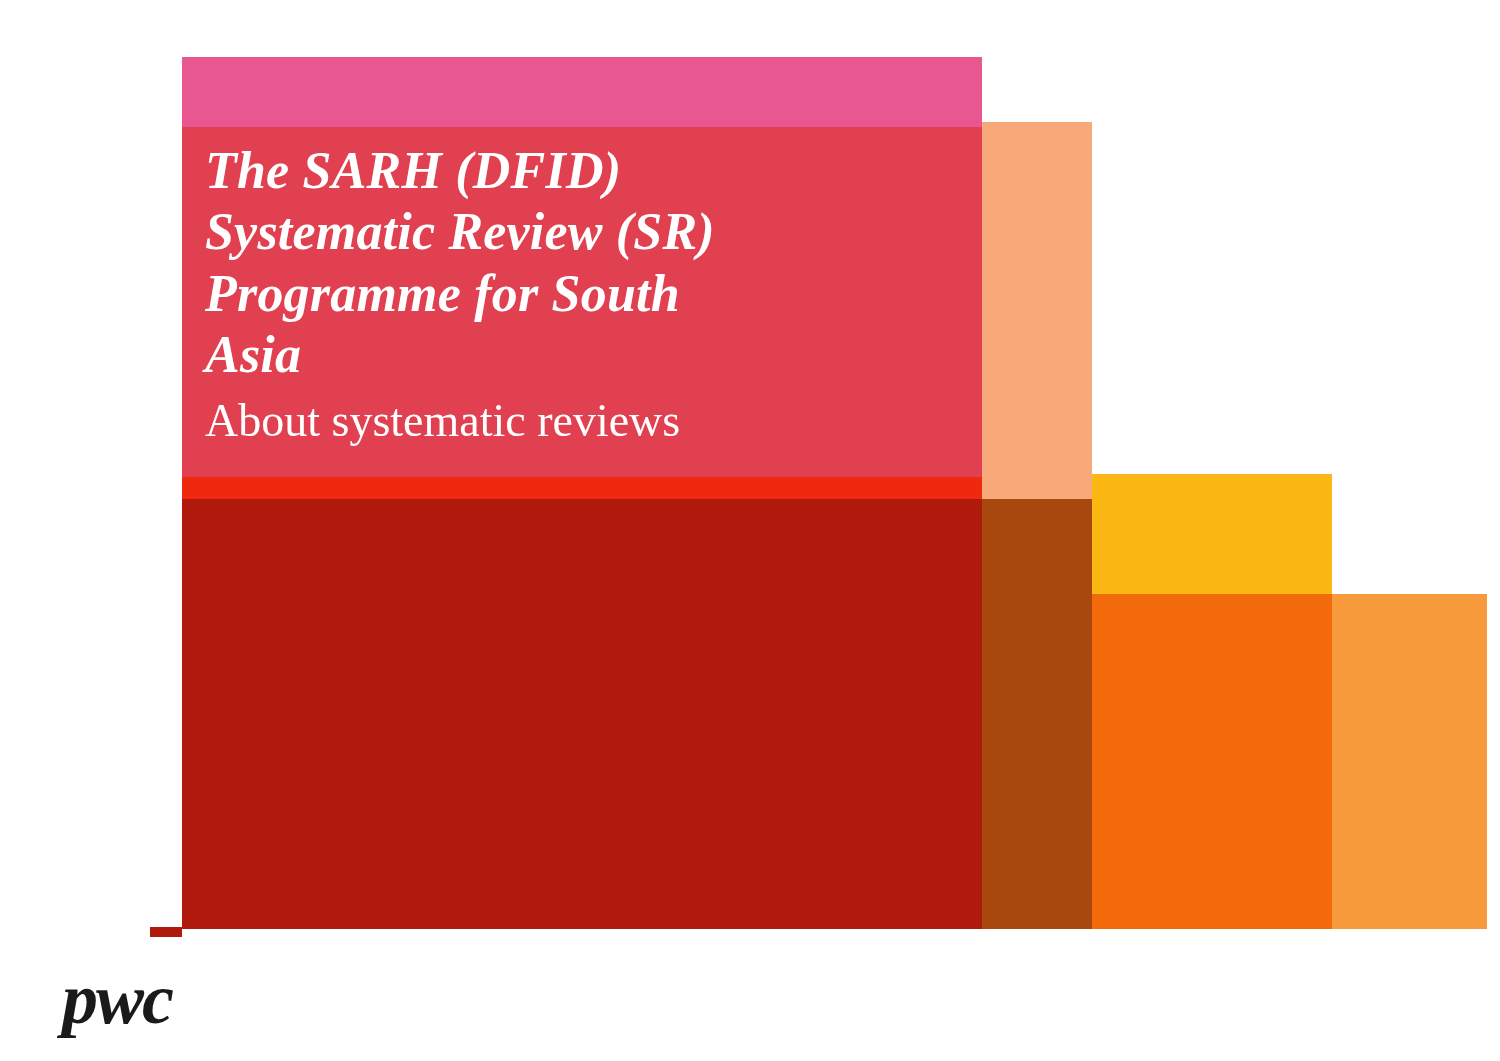The SARH (DFID)
Systematic Review (SR)
Programme for South
Asia
About systematic reviews
pwc